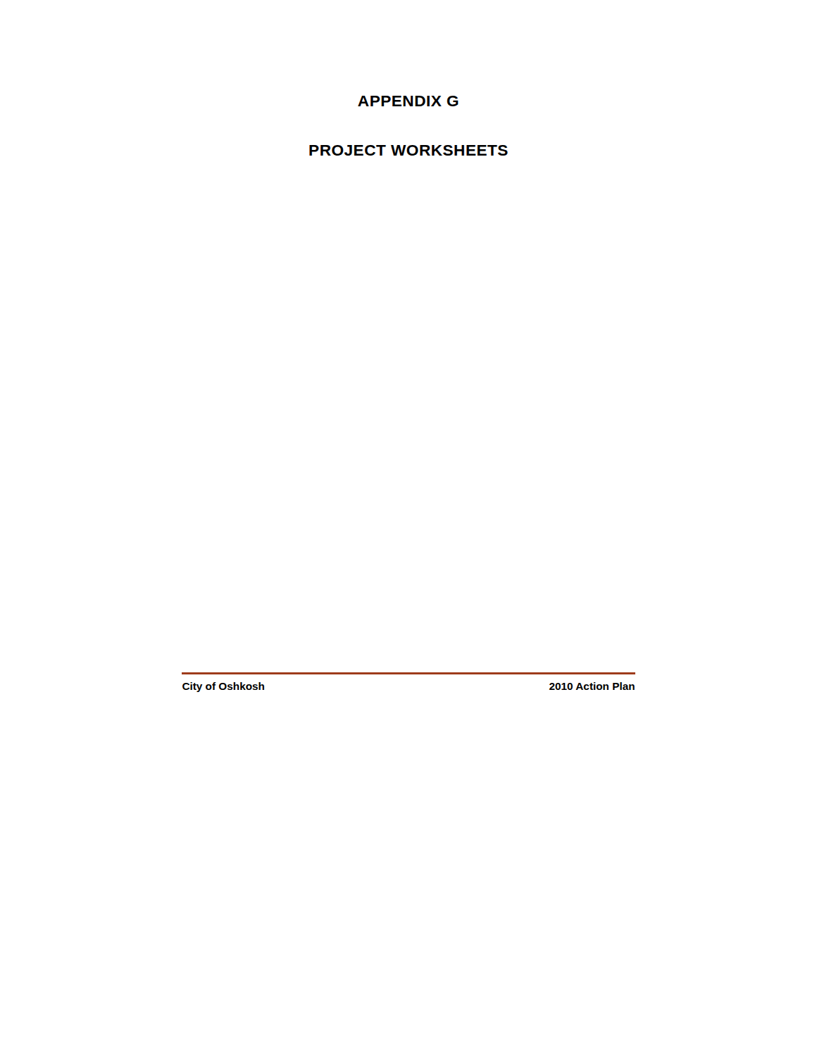APPENDIX G
PROJECT WORKSHEETS
City of Oshkosh 2010 Action Plan